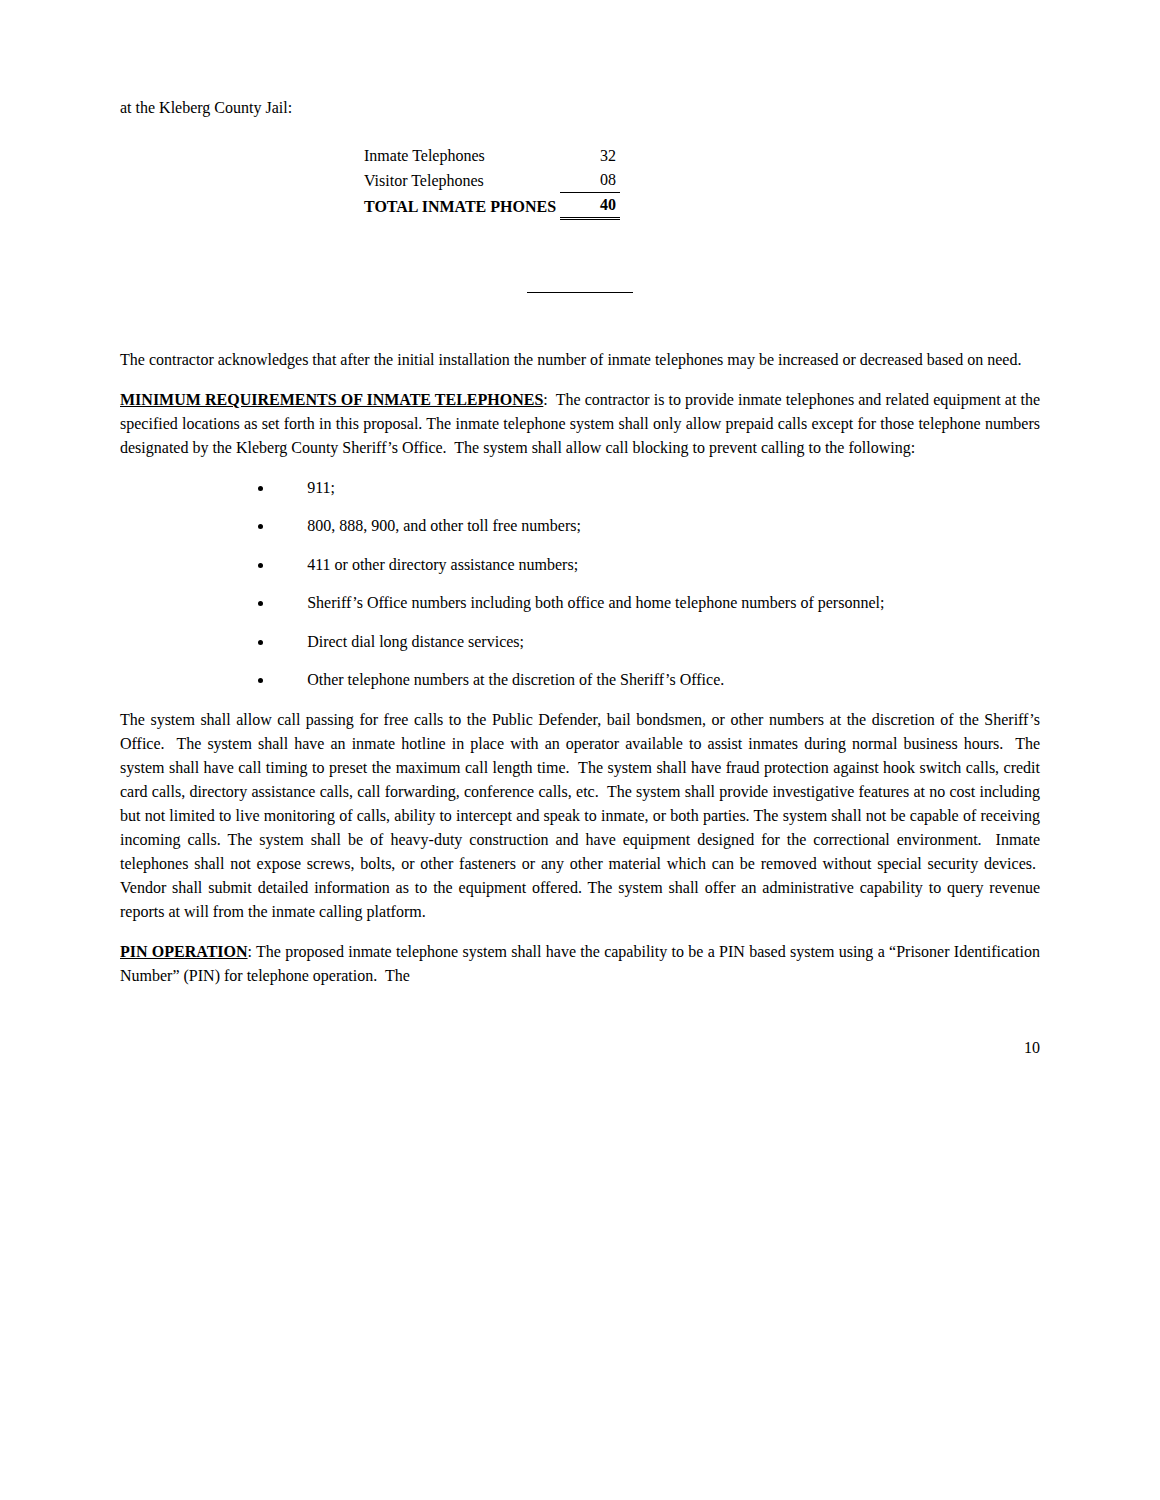at the Kleberg County Jail:
| Inmate Telephones | 32 |
| Visitor Telephones | 08 |
| TOTAL INMATE PHONES | 40 |
The contractor acknowledges that after the initial installation the number of inmate telephones may be increased or decreased based on need.
MINIMUM REQUIREMENTS OF INMATE TELEPHONES: The contractor is to provide inmate telephones and related equipment at the specified locations as set forth in this proposal. The inmate telephone system shall only allow prepaid calls except for those telephone numbers designated by the Kleberg County Sheriff’s Office. The system shall allow call blocking to prevent calling to the following:
911;
800, 888, 900, and other toll free numbers;
411 or other directory assistance numbers;
Sheriff’s Office numbers including both office and home telephone numbers of personnel;
Direct dial long distance services;
Other telephone numbers at the discretion of the Sheriff’s Office.
The system shall allow call passing for free calls to the Public Defender, bail bondsmen, or other numbers at the discretion of the Sheriff’s Office. The system shall have an inmate hotline in place with an operator available to assist inmates during normal business hours. The system shall have call timing to preset the maximum call length time. The system shall have fraud protection against hook switch calls, credit card calls, directory assistance calls, call forwarding, conference calls, etc. The system shall provide investigative features at no cost including but not limited to live monitoring of calls, ability to intercept and speak to inmate, or both parties. The system shall not be capable of receiving incoming calls. The system shall be of heavy-duty construction and have equipment designed for the correctional environment. Inmate telephones shall not expose screws, bolts, or other fasteners or any other material which can be removed without special security devices. Vendor shall submit detailed information as to the equipment offered. The system shall offer an administrative capability to query revenue reports at will from the inmate calling platform.
PIN OPERATION: The proposed inmate telephone system shall have the capability to be a PIN based system using a “Prisoner Identification Number” (PIN) for telephone operation. The
10